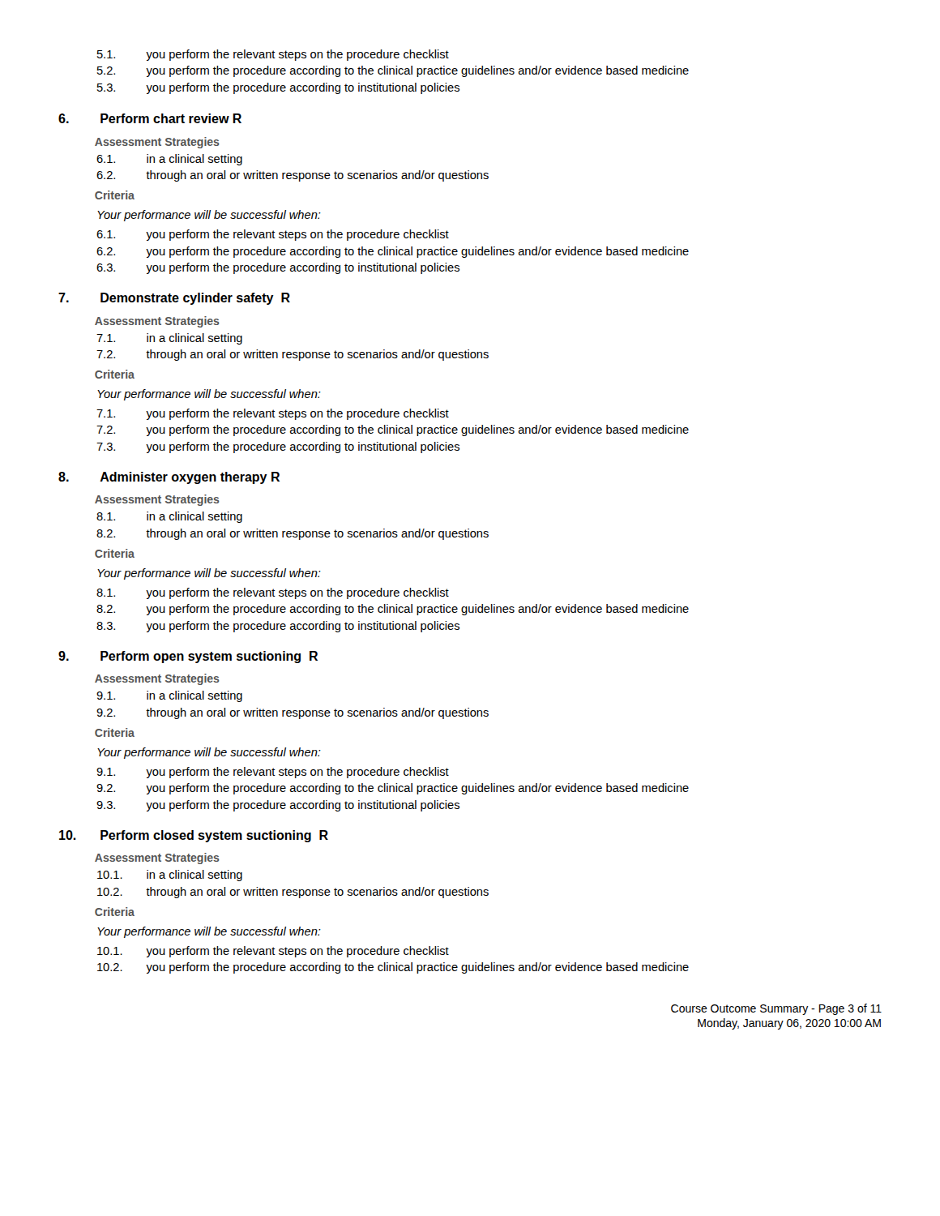5.1. you perform the relevant steps on the procedure checklist
5.2. you perform the procedure according to the clinical practice guidelines and/or evidence based medicine
5.3. you perform the procedure according to institutional policies
6. Perform chart review R
Assessment Strategies
6.1. in a clinical setting
6.2. through an oral or written response to scenarios and/or questions
Criteria
Your performance will be successful when:
6.1. you perform the relevant steps on the procedure checklist
6.2. you perform the procedure according to the clinical practice guidelines and/or evidence based medicine
6.3. you perform the procedure according to institutional policies
7. Demonstrate cylinder safety R
Assessment Strategies
7.1. in a clinical setting
7.2. through an oral or written response to scenarios and/or questions
Criteria
Your performance will be successful when:
7.1. you perform the relevant steps on the procedure checklist
7.2. you perform the procedure according to the clinical practice guidelines and/or evidence based medicine
7.3. you perform the procedure according to institutional policies
8. Administer oxygen therapy R
Assessment Strategies
8.1. in a clinical setting
8.2. through an oral or written response to scenarios and/or questions
Criteria
Your performance will be successful when:
8.1. you perform the relevant steps on the procedure checklist
8.2. you perform the procedure according to the clinical practice guidelines and/or evidence based medicine
8.3. you perform the procedure according to institutional policies
9. Perform open system suctioning R
Assessment Strategies
9.1. in a clinical setting
9.2. through an oral or written response to scenarios and/or questions
Criteria
Your performance will be successful when:
9.1. you perform the relevant steps on the procedure checklist
9.2. you perform the procedure according to the clinical practice guidelines and/or evidence based medicine
9.3. you perform the procedure according to institutional policies
10. Perform closed system suctioning R
Assessment Strategies
10.1. in a clinical setting
10.2. through an oral or written response to scenarios and/or questions
Criteria
Your performance will be successful when:
10.1. you perform the relevant steps on the procedure checklist
10.2. you perform the procedure according to the clinical practice guidelines and/or evidence based medicine
Course Outcome Summary - Page 3 of 11
Monday, January 06, 2020 10:00 AM